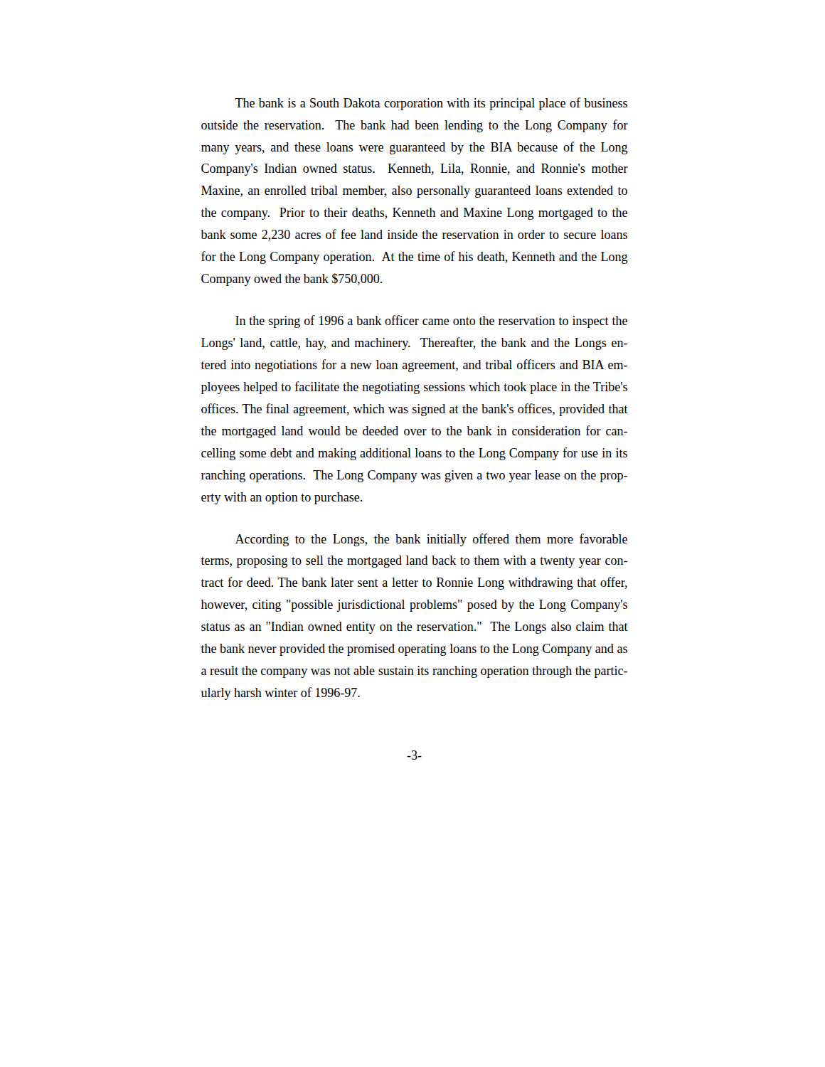The bank is a South Dakota corporation with its principal place of business outside the reservation. The bank had been lending to the Long Company for many years, and these loans were guaranteed by the BIA because of the Long Company's Indian owned status. Kenneth, Lila, Ronnie, and Ronnie's mother Maxine, an enrolled tribal member, also personally guaranteed loans extended to the company. Prior to their deaths, Kenneth and Maxine Long mortgaged to the bank some 2,230 acres of fee land inside the reservation in order to secure loans for the Long Company operation. At the time of his death, Kenneth and the Long Company owed the bank $750,000.
In the spring of 1996 a bank officer came onto the reservation to inspect the Longs' land, cattle, hay, and machinery. Thereafter, the bank and the Longs entered into negotiations for a new loan agreement, and tribal officers and BIA employees helped to facilitate the negotiating sessions which took place in the Tribe's offices. The final agreement, which was signed at the bank's offices, provided that the mortgaged land would be deeded over to the bank in consideration for cancelling some debt and making additional loans to the Long Company for use in its ranching operations. The Long Company was given a two year lease on the property with an option to purchase.
According to the Longs, the bank initially offered them more favorable terms, proposing to sell the mortgaged land back to them with a twenty year contract for deed. The bank later sent a letter to Ronnie Long withdrawing that offer, however, citing "possible jurisdictional problems" posed by the Long Company's status as an "Indian owned entity on the reservation." The Longs also claim that the bank never provided the promised operating loans to the Long Company and as a result the company was not able sustain its ranching operation through the particularly harsh winter of 1996-97.
-3-